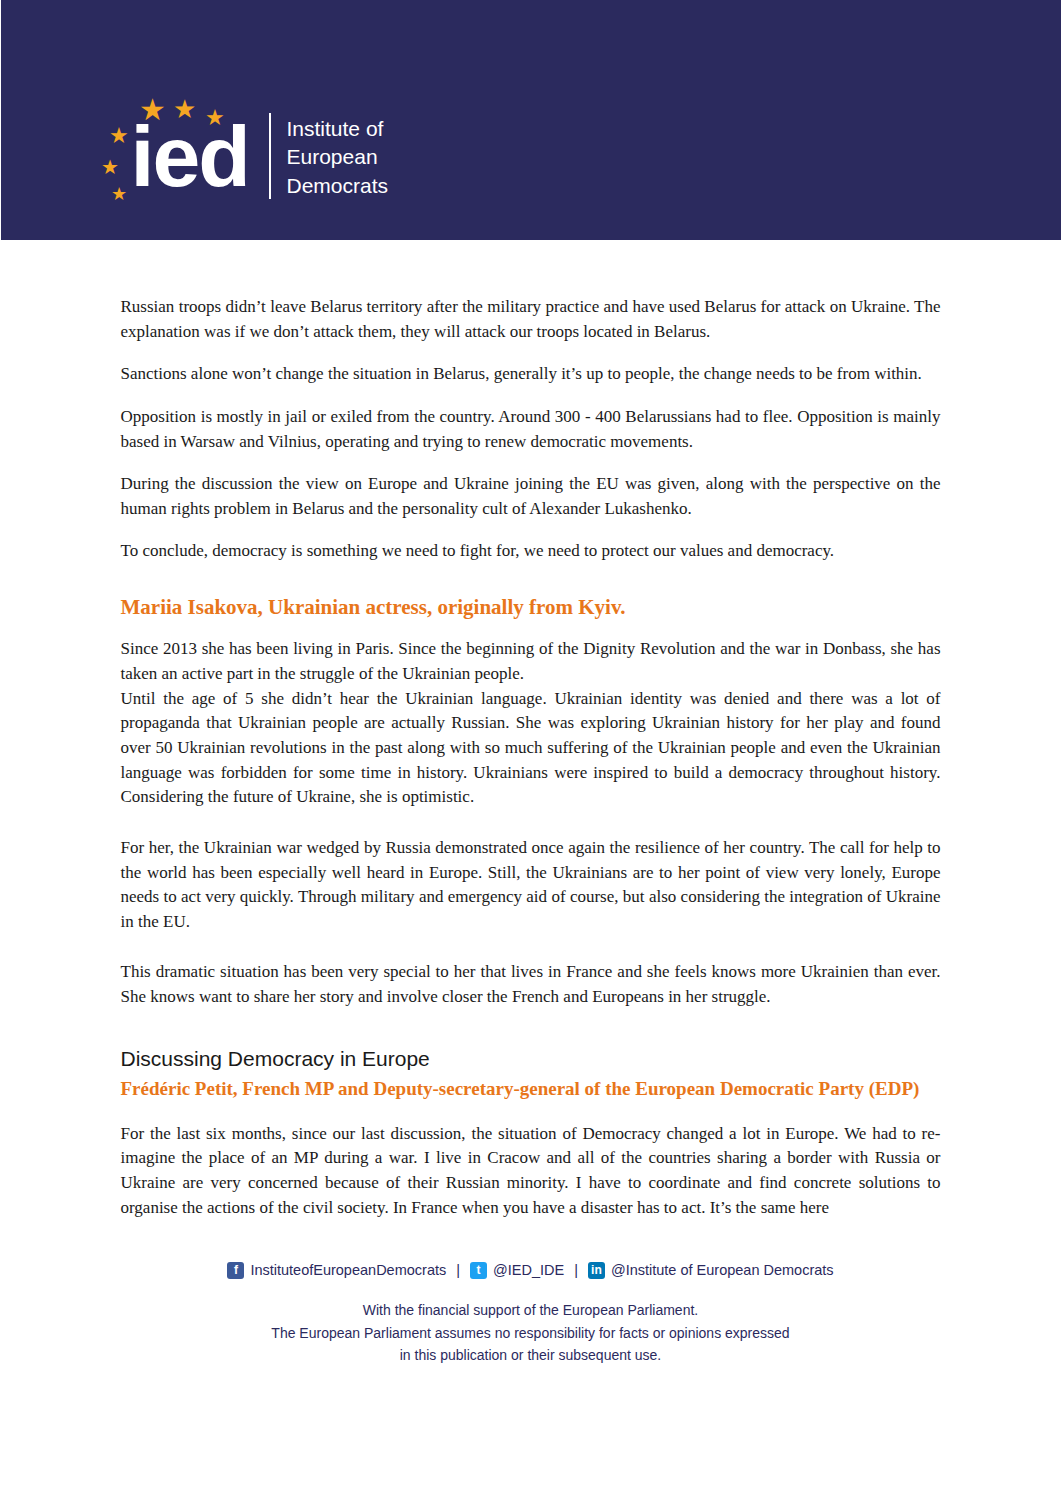★ ★ ★ ★ ★ ★
ied
Institute of
European
Democrats
Russian troops didn’t leave Belarus territory after the military practice and have used Belarus for attack on Ukraine. The explanation was if we don’t attack them, they will attack our troops located in Belarus.
Sanctions alone won’t change the situation in Belarus, generally it’s up to people, the change needs to be from within.
Opposition is mostly in jail or exiled from the country. Around 300 - 400 Belarussians had to flee. Opposition is mainly based in Warsaw and Vilnius, operating and trying to renew democratic movements.
During the discussion the view on Europe and Ukraine joining the EU was given, along with the perspective on the human rights problem in Belarus and the personality cult of Alexander Lukashenko.
To conclude, democracy is something we need to fight for, we need to protect our values and democracy.
Mariia Isakova, Ukrainian actress, originally from Kyiv.
Since 2013 she has been living in Paris. Since the beginning of the Dignity Revolution and the war in Donbass, she has taken an active part in the struggle of the Ukrainian people.
Until the age of 5 she didn’t hear the Ukrainian language. Ukrainian identity was denied and there was a lot of propaganda that Ukrainian people are actually Russian. She was exploring Ukrainian history for her play and found over 50 Ukrainian revolutions in the past along with so much suffering of the Ukrainian people and even the Ukrainian language was forbidden for some time in history. Ukrainians were inspired to build a democracy throughout history. Considering the future of Ukraine, she is optimistic.
For her, the Ukrainian war wedged by Russia demonstrated once again the resilience of her country. The call for help to the world has been especially well heard in Europe. Still, the Ukrainians are to her point of view very lonely, Europe needs to act very quickly. Through military and emergency aid of course, but also considering the integration of Ukraine in the EU.
This dramatic situation has been very special to her that lives in France and she feels knows more Ukrainien than ever. She knows want to share her story and involve closer the French and Europeans in her struggle.
Discussing Democracy in Europe
Frédéric Petit, French MP and Deputy-secretary-general of the European Democratic Party (EDP)
For the last six months, since our last discussion, the situation of Democracy changed a lot in Europe. We had to re-imagine the place of an MP during a war. I live in Cracow and all of the countries sharing a border with Russia or Ukraine are very concerned because of their Russian minority. I have to coordinate and find concrete solutions to organise the actions of the civil society. In France when you have a disaster has to act. It’s the same here
f InstituteofEuropeanDemocrats | t @IED_IDE | in @Institute of European Democrats
With the financial support of the European Parliament.
The European Parliament assumes no responsibility for facts or opinions expressed
in this publication or their subsequent use.